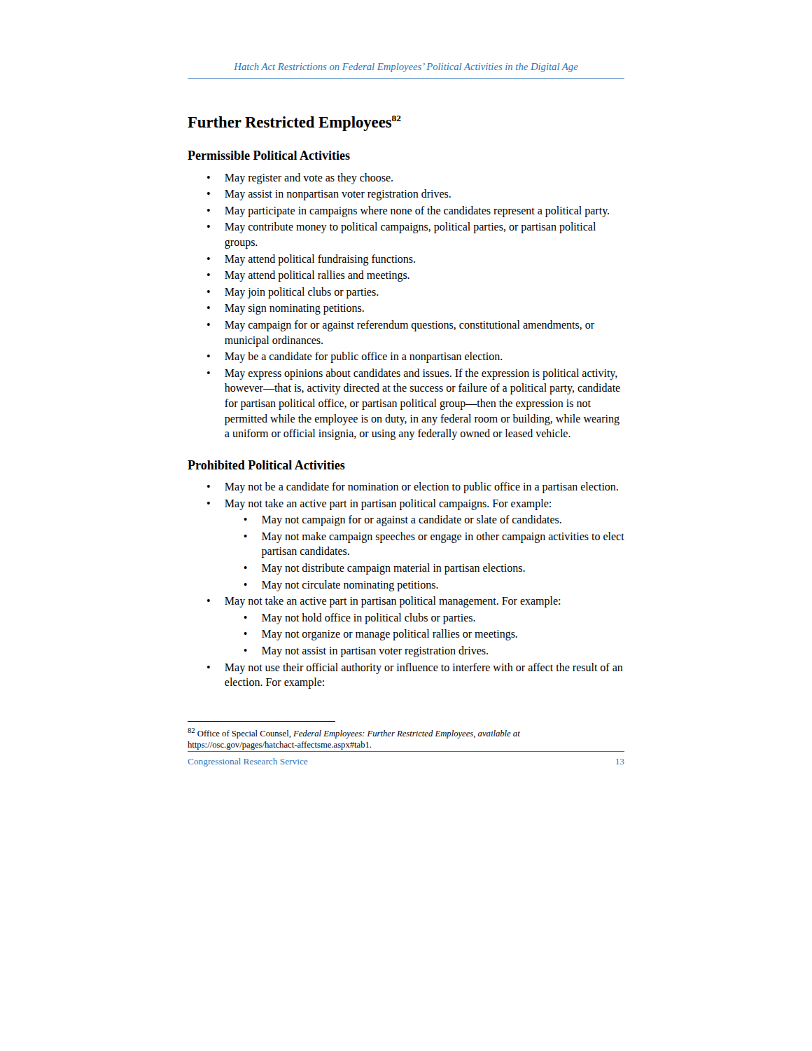Hatch Act Restrictions on Federal Employees’ Political Activities in the Digital Age
Further Restricted Employees82
Permissible Political Activities
May register and vote as they choose.
May assist in nonpartisan voter registration drives.
May participate in campaigns where none of the candidates represent a political party.
May contribute money to political campaigns, political parties, or partisan political groups.
May attend political fundraising functions.
May attend political rallies and meetings.
May join political clubs or parties.
May sign nominating petitions.
May campaign for or against referendum questions, constitutional amendments, or municipal ordinances.
May be a candidate for public office in a nonpartisan election.
May express opinions about candidates and issues. If the expression is political activity, however—that is, activity directed at the success or failure of a political party, candidate for partisan political office, or partisan political group—then the expression is not permitted while the employee is on duty, in any federal room or building, while wearing a uniform or official insignia, or using any federally owned or leased vehicle.
Prohibited Political Activities
May not be a candidate for nomination or election to public office in a partisan election.
May not take an active part in partisan political campaigns. For example:
May not campaign for or against a candidate or slate of candidates.
May not make campaign speeches or engage in other campaign activities to elect partisan candidates.
May not distribute campaign material in partisan elections.
May not circulate nominating petitions.
May not take an active part in partisan political management. For example:
May not hold office in political clubs or parties.
May not organize or manage political rallies or meetings.
May not assist in partisan voter registration drives.
May not use their official authority or influence to interfere with or affect the result of an election. For example:
82 Office of Special Counsel, Federal Employees: Further Restricted Employees, available at https://osc.gov/pages/hatchact-affectsme.aspx#tab1.
Congressional Research Service
13